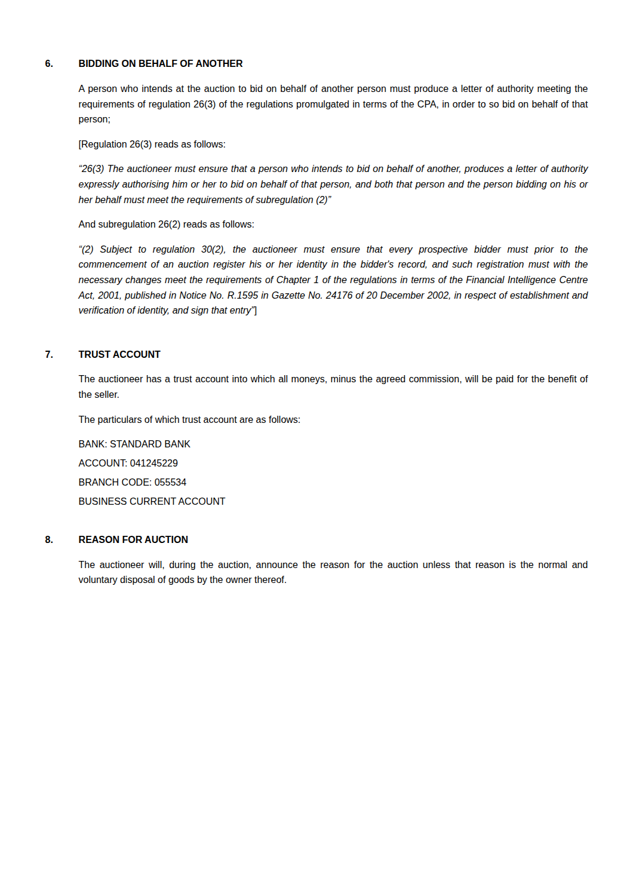6.
Bidding on behalf of another
A person who intends at the auction to bid on behalf of another person must produce a letter of authority meeting the requirements of regulation 26(3) of the regulations promulgated in terms of the CPA, in order to so bid on behalf of that person;
[Regulation 26(3) reads as follows:
“26(3) The auctioneer must ensure that a person who intends to bid on behalf of another, produces a letter of authority expressly authorising him or her to bid on behalf of that person, and both that person and the person bidding on his or her behalf must meet the requirements of subregulation (2)”
And subregulation 26(2) reads as follows:
“(2) Subject to regulation 30(2), the auctioneer must ensure that every prospective bidder must prior to the commencement of an auction register his or her identity in the bidder's record, and such registration must with the necessary changes meet the requirements of Chapter 1 of the regulations in terms of the Financial Intelligence Centre Act, 2001, published in Notice No. R.1595 in Gazette No. 24176 of 20 December 2002, in respect of establishment and verification of identity, and sign that entry”]
7.
Trust account
The auctioneer has a trust account into which all moneys, minus the agreed commission, will be paid for the benefit of the seller.
The particulars of which trust account are as follows:
BANK: STANDARD BANK
ACCOUNT: 041245229
BRANCH CODE: 055534
BUSINESS CURRENT ACCOUNT
8.
Reason for auction
The auctioneer will, during the auction, announce the reason for the auction unless that reason is the normal and voluntary disposal of goods by the owner thereof.